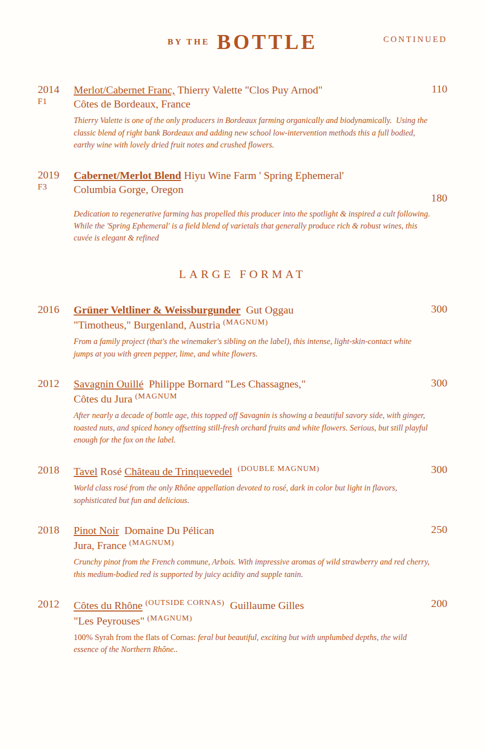BY THE BOTTLE
CONTINUED
2014
F1
Merlot/Cabernet Franc, Thierry Valette "Clos Puy Arnod"
Côtes de Bordeaux, France
110
Thierry Valette is one of the only producers in Bordeaux farming organically and biodynamically. Using the classic blend of right bank Bordeaux and adding new school low-intervention methods this a full bodied, earthy wine with lovely dried fruit notes and crushed flowers.
2019
F3
Cabernet/Merlot Blend Hiyu Wine Farm ' Spring Ephemeral'
Columbia Gorge, Oregon
180
Dedication to regenerative farming has propelled this producer into the spotlight & inspired a cult following. While the 'Spring Ephemeral' is a field blend of varietals that generally produce rich & robust wines, this cuvée is elegant & refined
LARGE FORMAT
2016
Grüner Veltliner & Weissburgunder Gut Oggau
"Timotheus," Burgenland, Austria (MAGNUM)
300
From a family project (that's the winemaker's sibling on the label), this intense, light-skin-contact white jumps at you with green pepper, lime, and white flowers.
2012
Savagnin Ouillé Philippe Bornard "Les Chassagnes,"
Côtes du Jura (MAGNUM
300
After nearly a decade of bottle age, this topped off Savagnin is showing a beautiful savory side, with ginger, toasted nuts, and spiced honey offsetting still-fresh orchard fruits and white flowers. Serious, but still playful enough for the fox on the label.
2018
Tavel Rosé Château de Trinquevedel (DOUBLE MAGNUM)
300
World class rosé from the only Rhône appellation devoted to rosé, dark in color but light in flavors, sophisticated but fun and delicious.
2018
Pinot Noir Domaine Du Pélican
Jura, France (MAGNUM)
250
Crunchy pinot from the French commune, Arbois. With impressive aromas of wild strawberry and red cherry, this medium-bodied red is supported by juicy acidity and supple tanin.
2012
Côtes du Rhône (OUTSIDE CORNAS) Guillaume Gilles
"Les Peyrouses" (MAGNUM)
200
100% Syrah from the flats of Cornas: feral but beautiful, exciting but with unplumbed depths, the wild essence of the Northern Rhône..